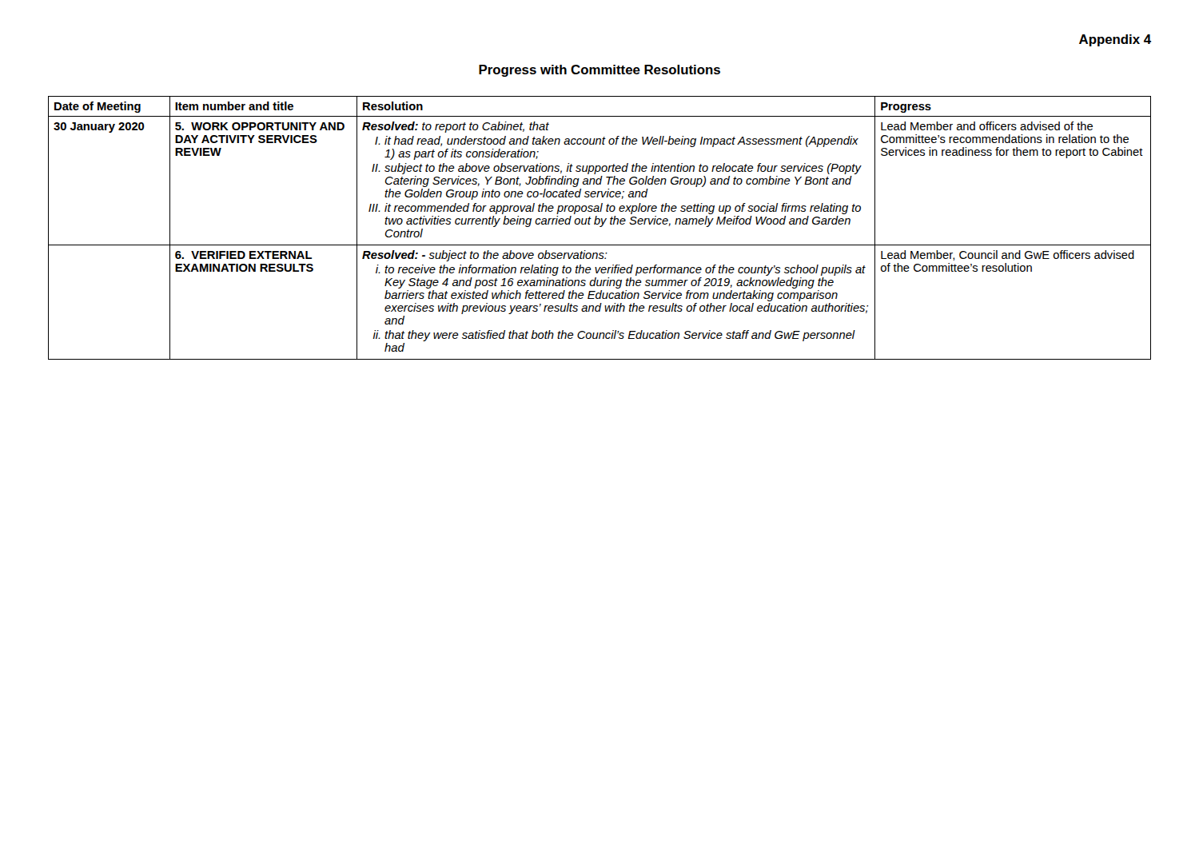Appendix 4
Progress with Committee Resolutions
| Date of Meeting | Item number and title | Resolution | Progress |
| --- | --- | --- | --- |
| 30 January 2020 | 5. WORK OPPORTUNITY AND DAY ACTIVITY SERVICES REVIEW | Resolved: to report to Cabinet, that it had read, understood and taken account of the Well-being Impact Assessment (Appendix 1) as part of its consideration; subject to the above observations, it supported the intention to relocate four services (Popty Catering Services, Y Bont, Jobfinding and The Golden Group) and to combine Y Bont and the Golden Group into one co-located service; and it recommended for approval the proposal to explore the setting up of social firms relating to two activities currently being carried out by the Service, namely Meifod Wood and Garden Control | Lead Member and officers advised of the Committee’s recommendations in relation to the Services in readiness for them to report to Cabinet |
| | 6. VERIFIED EXTERNAL EXAMINATION RESULTS | Resolved: - subject to the above observations: to receive the information relating to the verified performance of the county’s school pupils at Key Stage 4 and post 16 examinations during the summer of 2019, acknowledging the barriers that existed which fettered the Education Service from undertaking comparison exercises with previous years’ results and with the results of other local education authorities; and that they were satisfied that both the Council’s Education Service staff and GwE personnel had | Lead Member, Council and GwE officers advised of the Committee’s resolution |